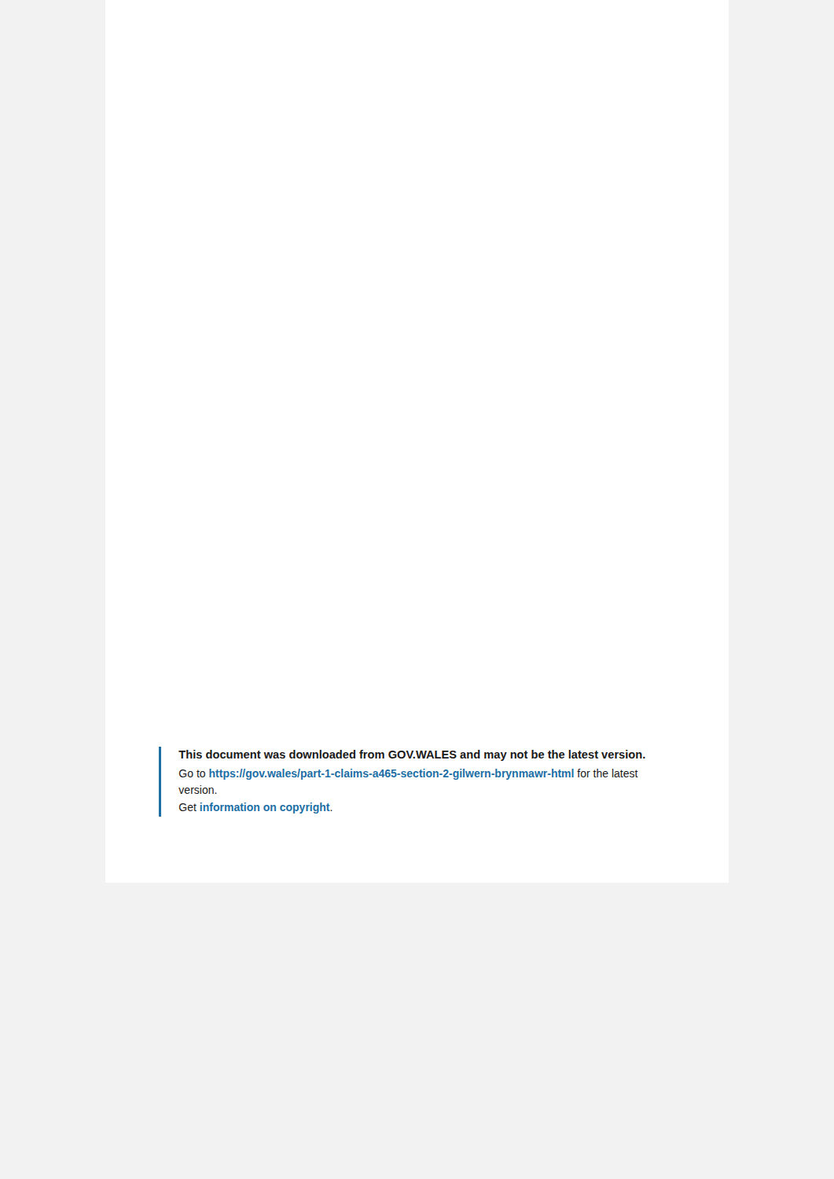This document was downloaded from GOV.WALES and may not be the latest version.
Go to https://gov.wales/part-1-claims-a465-section-2-gilwern-brynmawr-html for the latest version.
Get information on copyright.